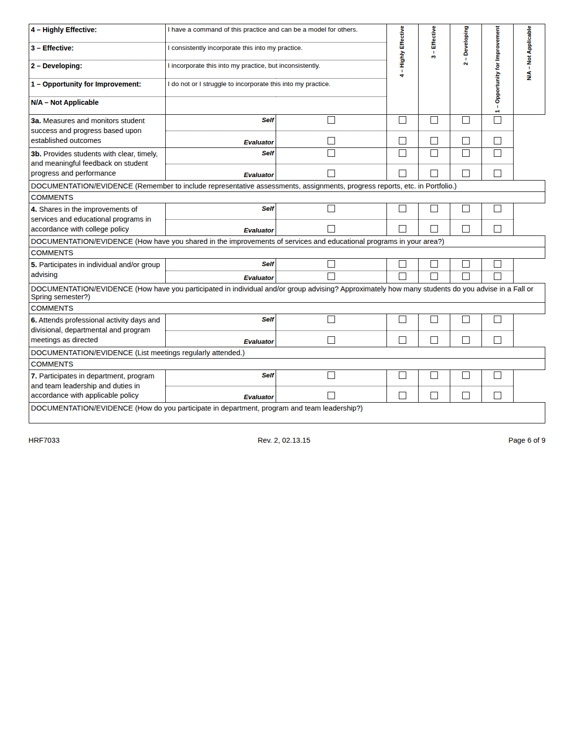| 4 – Highly Effective: | I have a command of this practice and can be a model for others. | 4 – Highly Effective | 3 – Effective | 2 – Developing | 1 – Opportunity for Improvement | N/A – Not Applicable |
| 3 – Effective: | I consistently incorporate this into my practice. |
| 2 – Developing: | I incorporate this into my practice, but inconsistently. |
| 1 – Opportunity for Improvement: | I do not or I struggle to incorporate this into my practice. |
| N/A – Not Applicable | |
| 3a. Measures and monitors student success and progress based upon established outcomes | Self | | | | | |
| Evaluator | | | | | |
| 3b. Provides students with clear, timely, and meaningful feedback on student progress and performance | Self | | | | | |
| Evaluator | | | | | |
| DOCUMENTATION/EVIDENCE (Remember to include representative assessments, assignments, progress reports, etc. in Portfolio.) |
| COMMENTS |
| 4. Shares in the improvements of services and educational programs in accordance with college policy | Self | | | | | |
| Evaluator | | | | | |
| DOCUMENTATION/EVIDENCE (How have you shared in the improvements of services and educational programs in your area?) |
| COMMENTS |
| 5. Participates in individual and/or group advising | Self | | | | | |
| Evaluator | | | | | |
| DOCUMENTATION/EVIDENCE (How have you participated in individual and/or group advising? Approximately how many students do you advise in a Fall or Spring semester?) |
| COMMENTS |
| 6. Attends professional activity days and divisional, departmental and program meetings as directed | Self | | | | | |
| Evaluator | | | | | |
| DOCUMENTATION/EVIDENCE (List meetings regularly attended.) |
| COMMENTS |
| 7. Participates in department, program and team leadership and duties in accordance with applicable policy | Self | | | | | |
| Evaluator | | | | | |
| DOCUMENTATION/EVIDENCE (How do you participate in department, program and team leadership?) |
HRF7033 Rev. 2, 02.13.15 Page 6 of 9